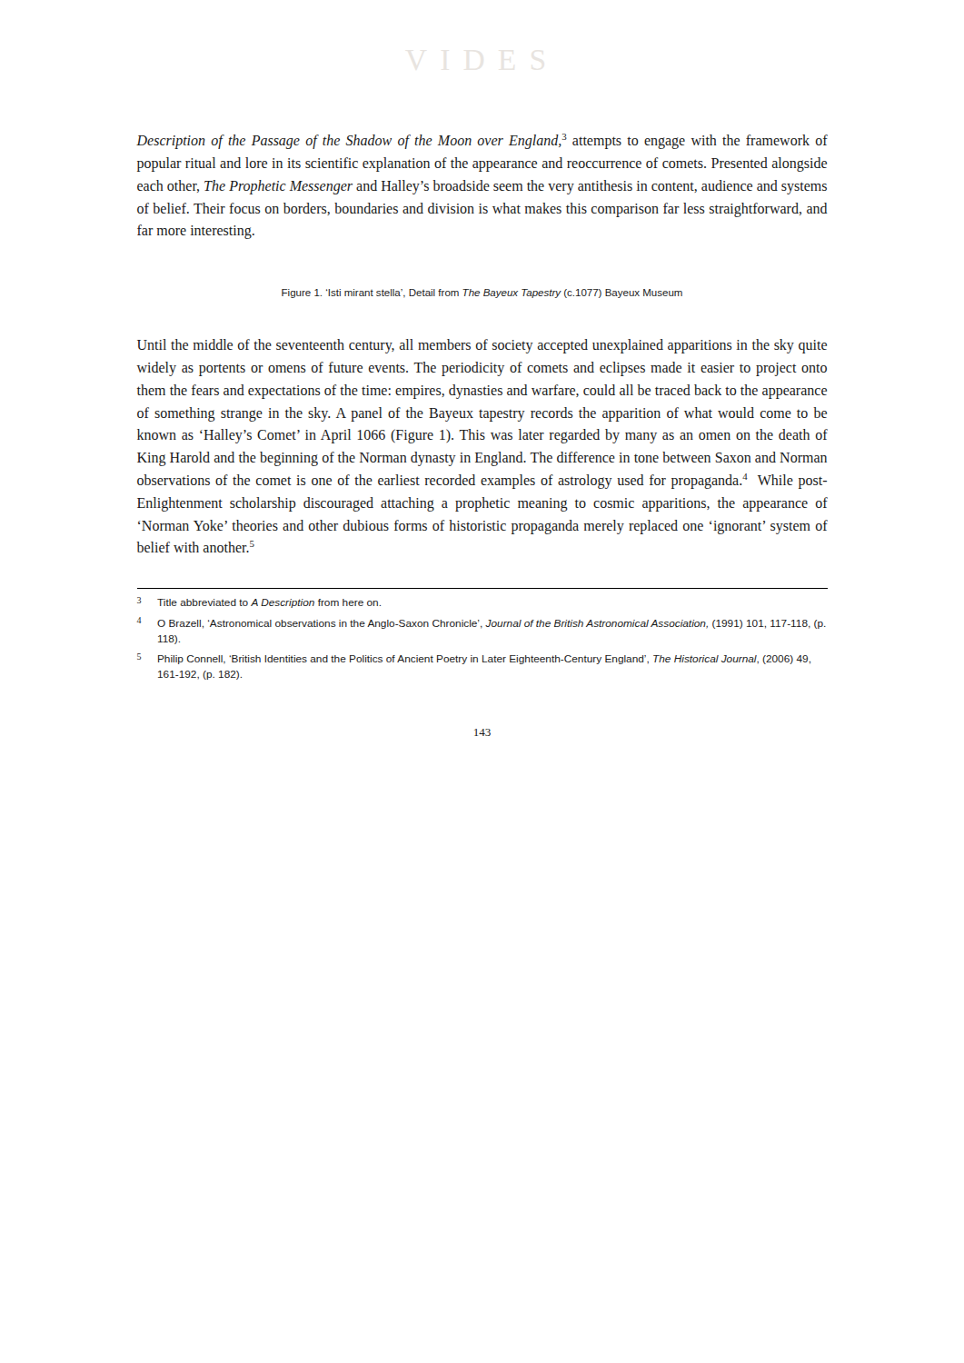VIDES
Description of the Passage of the Shadow of the Moon over England,3 attempts to engage with the framework of popular ritual and lore in its scientific explanation of the appearance and reoccurrence of comets. Presented alongside each other, The Prophetic Messenger and Halley’s broadside seem the very antithesis in content, audience and systems of belief. Their focus on borders, boundaries and division is what makes this comparison far less straightforward, and far more interesting.
Figure 1. ‘Isti mirant stella’, Detail from The Bayeux Tapestry (c.1077) Bayeux Museum
Until the middle of the seventeenth century, all members of society accepted unexplained apparitions in the sky quite widely as portents or omens of future events. The periodicity of comets and eclipses made it easier to project onto them the fears and expectations of the time: empires, dynasties and warfare, could all be traced back to the appearance of something strange in the sky. A panel of the Bayeux tapestry records the apparition of what would come to be known as ‘Halley’s Comet’ in April 1066 (Figure 1). This was later regarded by many as an omen on the death of King Harold and the beginning of the Norman dynasty in England. The difference in tone between Saxon and Norman observations of the comet is one of the earliest recorded examples of astrology used for propaganda.4 While post-Enlightenment scholarship discouraged attaching a prophetic meaning to cosmic apparitions, the appearance of ‘Norman Yoke’ theories and other dubious forms of historistic propaganda merely replaced one ‘ignorant’ system of belief with another.5
3 Title abbreviated to A Description from here on.
4 O Brazell, ‘Astronomical observations in the Anglo-Saxon Chronicle’, Journal of the British Astronomical Association, (1991) 101, 117-118, (p. 118).
5 Philip Connell, ‘British Identities and the Politics of Ancient Poetry in Later Eighteenth-Century England’, The Historical Journal, (2006) 49, 161-192, (p. 182).
143